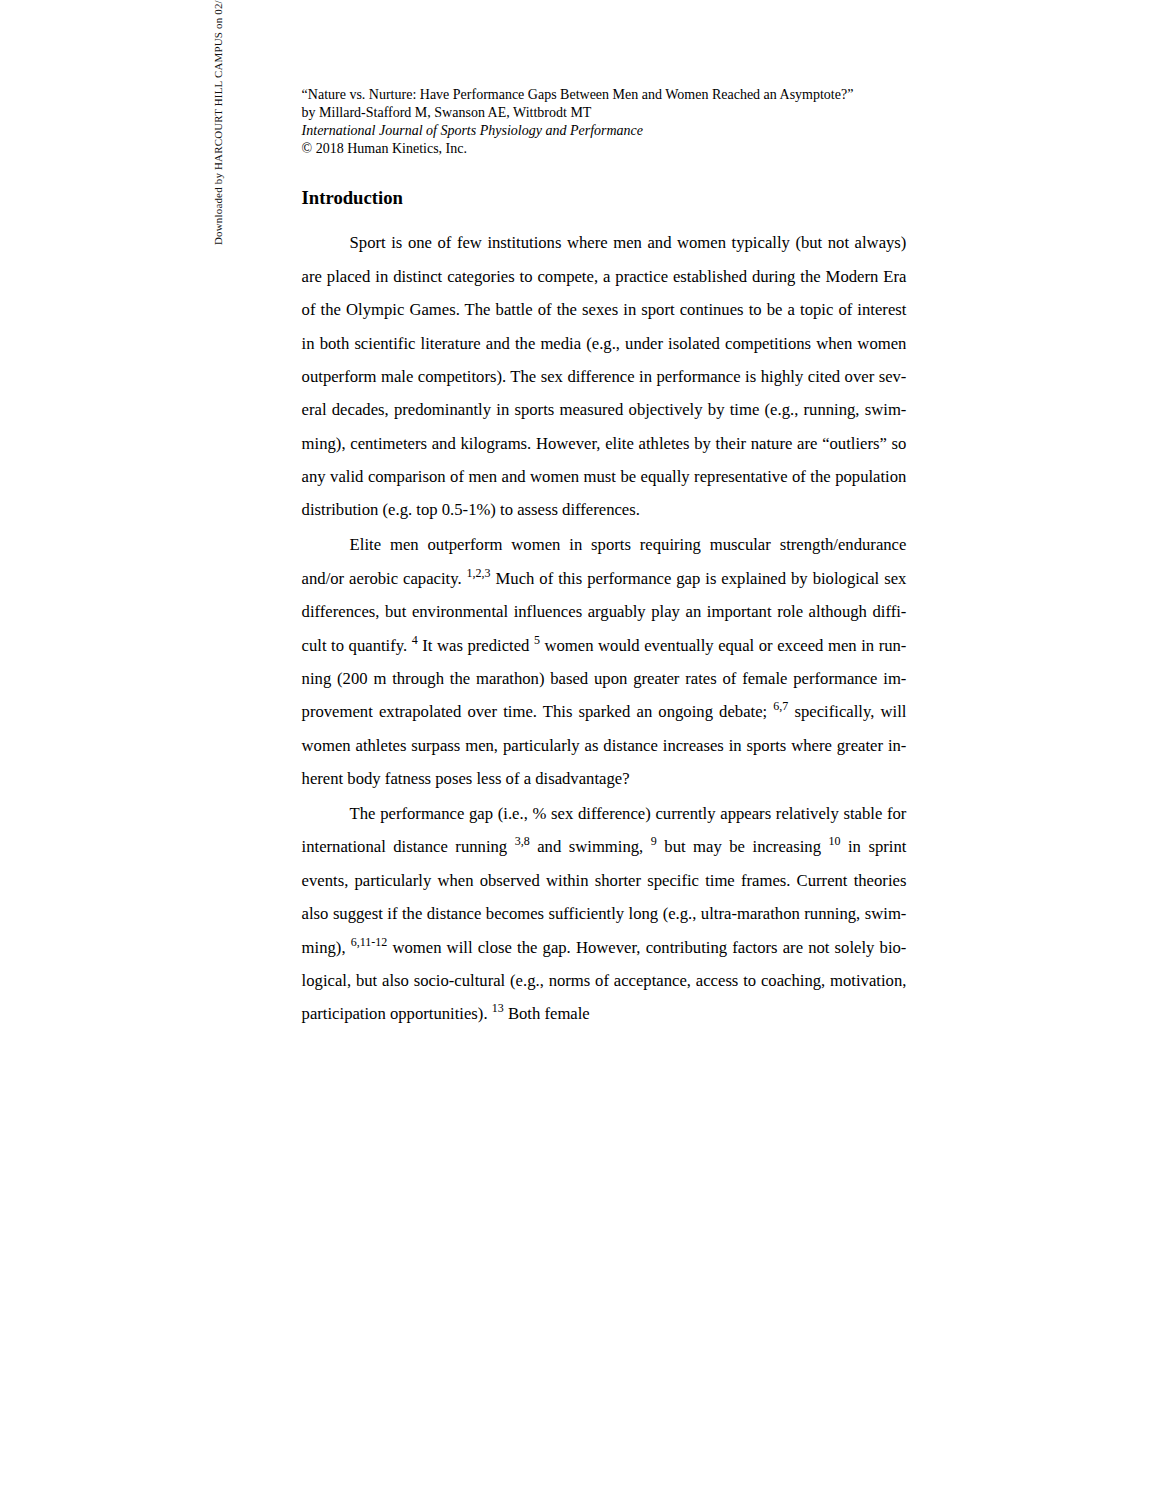Downloaded by HARCOURT HILL CAMPUS on 02/25/18, Volume ${article.issue.volume}, Article Number ${article.issue.issue}
“Nature vs. Nurture: Have Performance Gaps Between Men and Women Reached an Asymptote?”
by Millard-Stafford M, Swanson AE, Wittbrodt MT
International Journal of Sports Physiology and Performance
© 2018 Human Kinetics, Inc.
Introduction
Sport is one of few institutions where men and women typically (but not always) are placed in distinct categories to compete, a practice established during the Modern Era of the Olympic Games. The battle of the sexes in sport continues to be a topic of interest in both scientific literature and the media (e.g., under isolated competitions when women outperform male competitors). The sex difference in performance is highly cited over several decades, predominantly in sports measured objectively by time (e.g., running, swimming), centimeters and kilograms. However, elite athletes by their nature are “outliers” so any valid comparison of men and women must be equally representative of the population distribution (e.g. top 0.5-1%) to assess differences.
Elite men outperform women in sports requiring muscular strength/endurance and/or aerobic capacity. 1,2,3 Much of this performance gap is explained by biological sex differences, but environmental influences arguably play an important role although difficult to quantify. 4 It was predicted 5 women would eventually equal or exceed men in running (200 m through the marathon) based upon greater rates of female performance improvement extrapolated over time. This sparked an ongoing debate; 6,7 specifically, will women athletes surpass men, particularly as distance increases in sports where greater inherent body fatness poses less of a disadvantage?
The performance gap (i.e., % sex difference) currently appears relatively stable for international distance running 3,8 and swimming, 9 but may be increasing 10 in sprint events, particularly when observed within shorter specific time frames. Current theories also suggest if the distance becomes sufficiently long (e.g., ultra-marathon running, swimming), 6,11-12 women will close the gap. However, contributing factors are not solely biological, but also socio-cultural (e.g., norms of acceptance, access to coaching, motivation, participation opportunities). 13 Both female